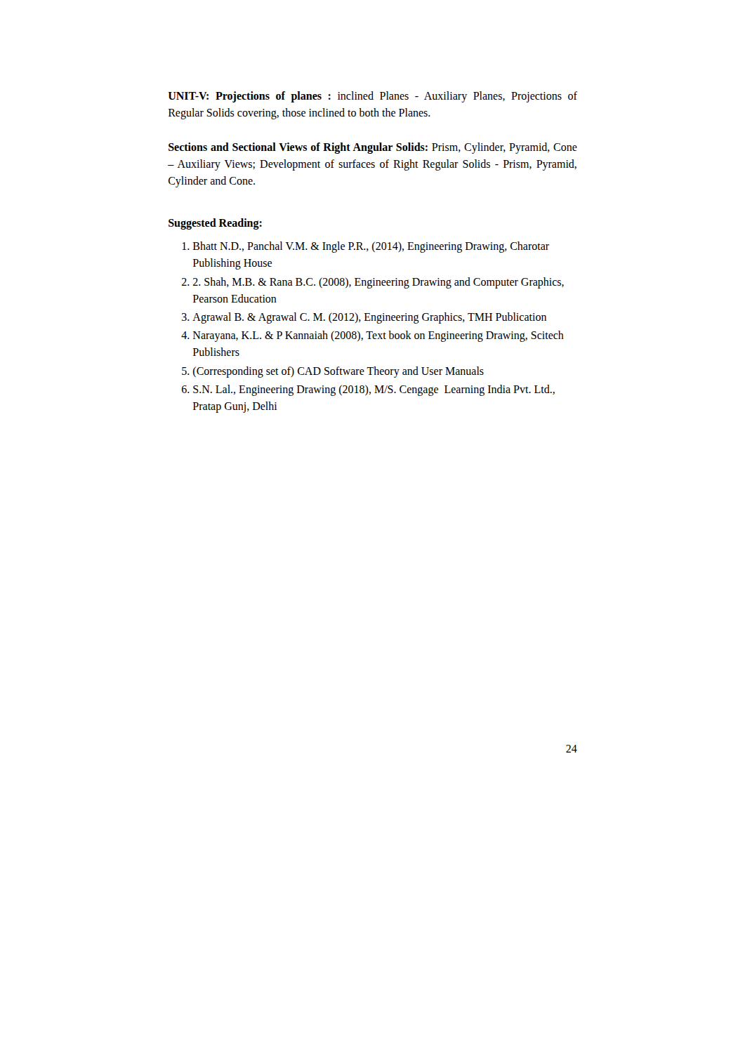UNIT-V: Projections of planes : inclined Planes - Auxiliary Planes, Projections of Regular Solids covering, those inclined to both the Planes.
Sections and Sectional Views of Right Angular Solids: Prism, Cylinder, Pyramid, Cone – Auxiliary Views; Development of surfaces of Right Regular Solids - Prism, Pyramid, Cylinder and Cone.
Suggested Reading:
Bhatt N.D., Panchal V.M. & Ingle P.R., (2014), Engineering Drawing, Charotar Publishing House
2. Shah, M.B. & Rana B.C. (2008), Engineering Drawing and Computer Graphics, Pearson Education
Agrawal B. & Agrawal C. M. (2012), Engineering Graphics, TMH Publication
Narayana, K.L. & P Kannaiah (2008), Text book on Engineering Drawing, Scitech Publishers
(Corresponding set of) CAD Software Theory and User Manuals
S.N. Lal., Engineering Drawing (2018), M/S. Cengage Learning India Pvt. Ltd., Pratap Gunj, Delhi
24